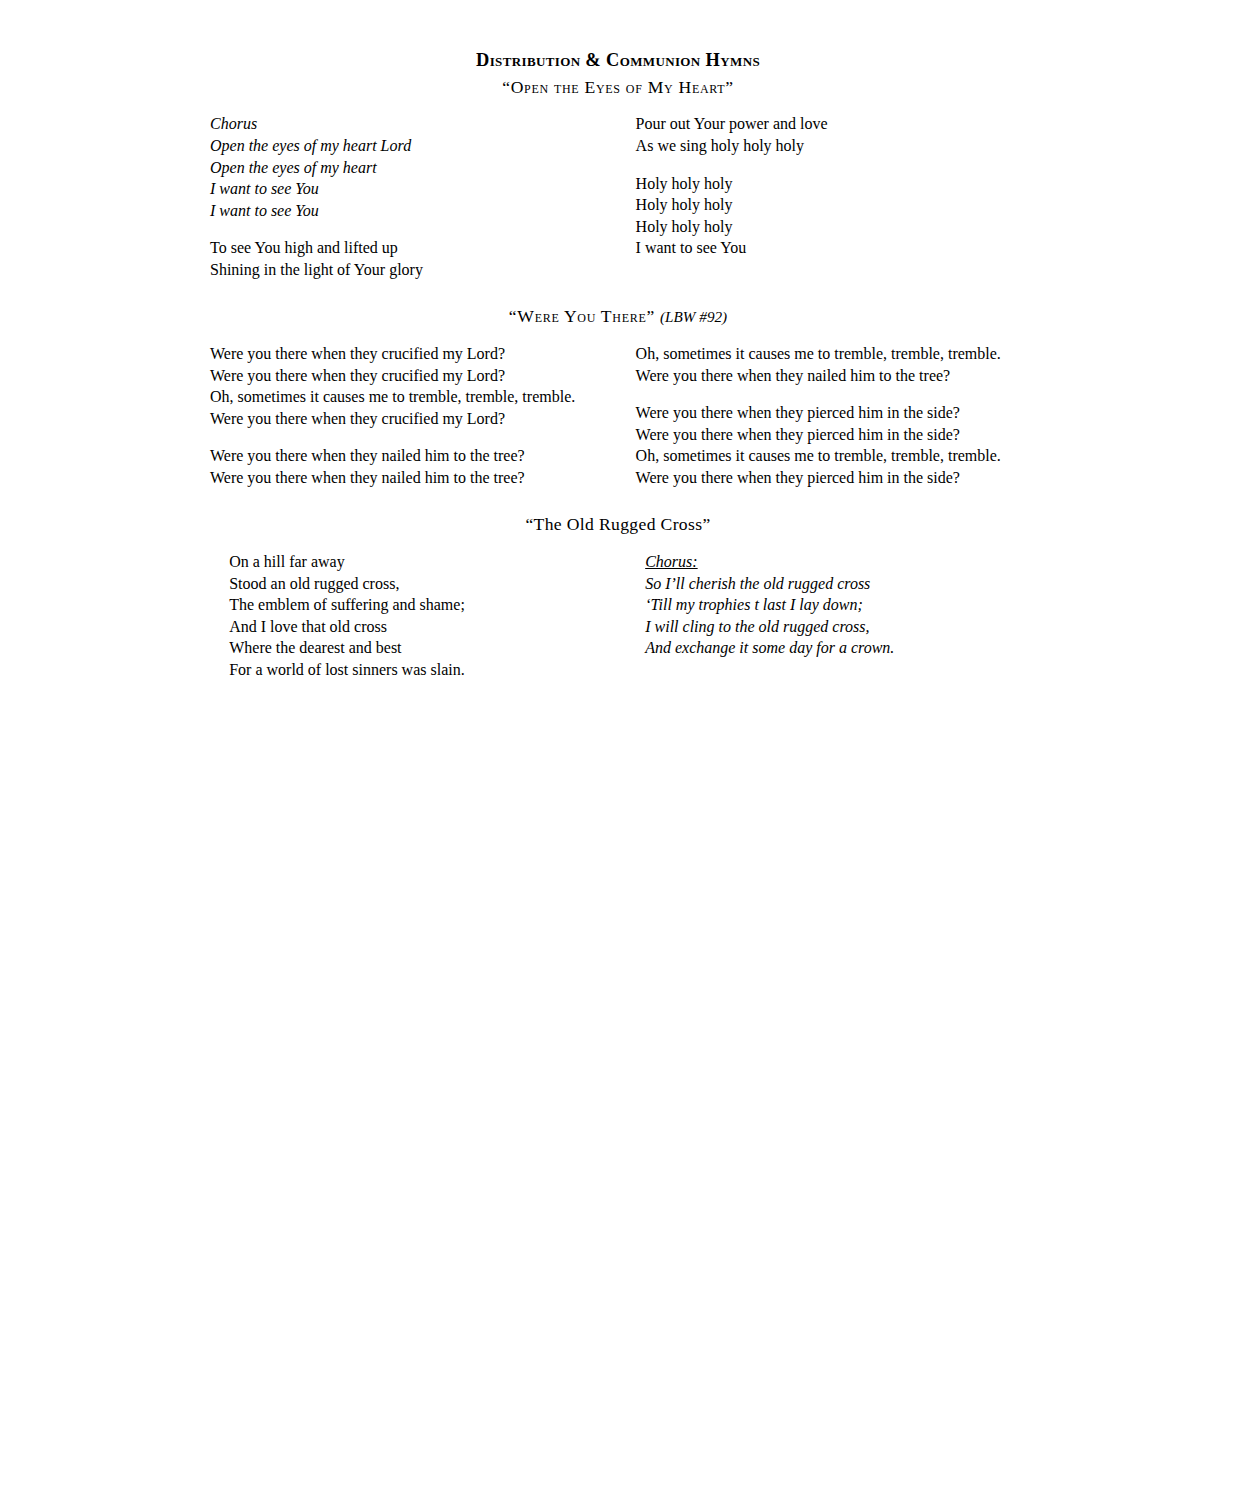Distribution & Communion Hymns
“Open the Eyes of My Heart”
Chorus
Open the eyes of my heart Lord
Open the eyes of my heart
I want to see You
I want to see You
To see You high and lifted up
Shining in the light of Your glory
Pour out Your power and love
As we sing holy holy holy
Holy holy holy
Holy holy holy
Holy holy holy
I want to see You
“Were You There” (LBW #92)
Were you there when they crucified my Lord?
Were you there when they crucified my Lord?
Oh, sometimes it causes me to tremble, tremble, tremble.
Were you there when they crucified my Lord?
Were you there when they nailed him to the tree?
Were you there when they nailed him to the tree?
Oh, sometimes it causes me to tremble, tremble, tremble.
Were you there when they nailed him to the tree?
Were you there when they pierced him in the side?
Were you there when they pierced him in the side?
Oh, sometimes it causes me to tremble, tremble, tremble.
Were you there when they pierced him in the side?
“The Old Rugged Cross”
On a hill far away
Stood an old rugged cross,
The emblem of suffering and shame;
And I love that old cross
Where the dearest and best
For a world of lost sinners was slain.
Chorus:
So I’ll cherish the old rugged cross
‘Till my trophies t last I lay down;
I will cling to the old rugged cross,
And exchange it some day for a crown.